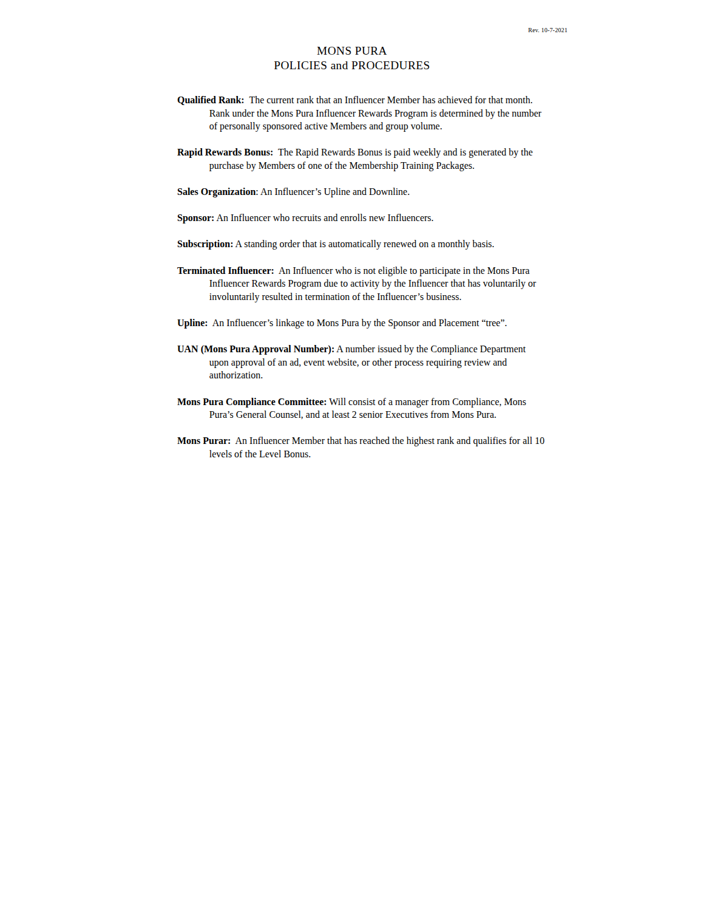Rev. 10-7-2021
MONS PURA
POLICIES and PROCEDURES
Qualified Rank: The current rank that an Influencer Member has achieved for that month. Rank under the Mons Pura Influencer Rewards Program is determined by the number of personally sponsored active Members and group volume.
Rapid Rewards Bonus: The Rapid Rewards Bonus is paid weekly and is generated by the purchase by Members of one of the Membership Training Packages.
Sales Organization: An Influencer’s Upline and Downline.
Sponsor: An Influencer who recruits and enrolls new Influencers.
Subscription: A standing order that is automatically renewed on a monthly basis.
Terminated Influencer: An Influencer who is not eligible to participate in the Mons Pura Influencer Rewards Program due to activity by the Influencer that has voluntarily or involuntarily resulted in termination of the Influencer’s business.
Upline: An Influencer’s linkage to Mons Pura by the Sponsor and Placement “tree”.
UAN (Mons Pura Approval Number): A number issued by the Compliance Department upon approval of an ad, event website, or other process requiring review and authorization.
Mons Pura Compliance Committee: Will consist of a manager from Compliance, Mons Pura’s General Counsel, and at least 2 senior Executives from Mons Pura.
Mons Purar: An Influencer Member that has reached the highest rank and qualifies for all 10 levels of the Level Bonus.